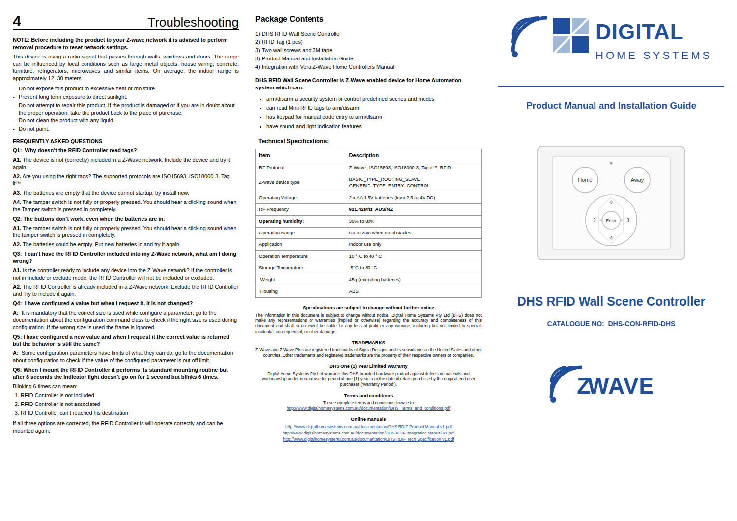4 Troubleshooting
NOTE: Before including the product to your Z-wave network it is advised to perform removal procedure to reset network settings.
This device is using a radio signal that passes through walls, windows and doors. The range can be influenced by local conditions such as large metal objects, house wiring, concrete, furniture, refrigerators, microwaves and similar items. On average, the indoor range is approximately 12- 30 meters.
Do not expose this product to excessive heat or moisture.
Prevent long term exposure to direct sunlight.
Do not attempt to repair this product. If the product is damaged or if you are in doubt about the proper operation, take the product back to the place of purchase.
Do not clean the product with any liquid.
Do not paint.
FREQUENTLY ASKED QUESTIONS
Q1: Why doesn’t the RFID Controller read tags?
A1. The device is not (correctly) included in a Z-Wave network. Include the device and try it again.
A2. Are you using the right tags? The supported protocols are ISO15693, ISO18000-3, Tag-it™.
A3. The batteries are empty that the device cannot startup, try install new.
A4. The tamper switch is not fully or properly pressed. You should hear a clicking sound when the Tamper switch is pressed in completely.
Q2: The buttons don’t work, even when the batteries are in.
A1. The tamper switch is not fully or properly pressed. You should hear a clicking sound when the tamper switch is pressed in completely.
A2. The batteries could be empty. Put new batteries in and try it again.
Q3: I can’t have the RFID Controller included into my Z-Wave network, what am I doing wrong?
A1. Is the controller ready to include any device into the Z-Wave network? If the controller is not in Include or exclude mode, the RFID Controller will not be included or excluded.
A2. The RFID Controller is already included in a Z-Wave network. Exclude the RFID Controller and Try to include it again.
Q4: I have configured a value but when I request it, it is not changed?
A: It is mandatory that the correct size is used while configure a parameter; go to the documentation about the configuration command class to check if the right size is used during configuration. If the wrong size is used the frame is ignored.
Q5: I have configured a new value and when I request it the correct value is returned but the behavior is still the same?
A: Some configuration parameters have limits of what they can do, go to the documentation about configuration to check if the value of the configured parameter is out off limit.
Q6: When I mount the RFID Controller it performs its standard mounting routine but after 8 seconds the indicator light doesn’t go on for 1 second but blinks 6 times.
Blinking 6 times can mean:
RFID Controller is not included
RFID Controller is not associated
RFID Controller can’t reached his destination
If all three options are corrected, the RFID Controller is will operate correctly and can be mounted again.
Package Contents
1) DHS RFID Wall Scene Controller
2) RFID Tag (1 pcs)
3) Two wall screws and 3M tape
3) Product Manual and Installation Guide
4) Integration with Vera Z-Wave Home Controllers Manual
DHS RFID Wall Scene Controller is Z-Wave enabled device for Home Automation system which can:
arm/disarm a security system or control predefined scenes and modes
can read Mini RFID tags to arm/disarm
has keypad for manual code entry to arm/disarm
have sound and light indication features
Technical Specifications:
| Item | Description |
| --- | --- |
| RF Protocol | Z-Wave , ISO15693, ISO18000-3, Tag-it™, RFiD |
| Z-wave device type | BASIC_TYPE_ROUTING_SLAVE GENERIC_TYPE_ENTRY_CONTROL |
| Operating Voltage | 2 x AA 1.5V batteries (from 2.3 to 4V DC) |
| RF Frequency | 921.42Mhz AUS/NZ |
| Operating humidity: | 30% to 80% |
| Operation Range | Up to 30m when no obstacles |
| Application | Indoor use only |
| Operation Temperature | 10 ° C to 40 ° C |
| Storage Temperature | -5°C to 80 °C |
| Weight | 45g (excluding batteries) |
| Housing | ABS |
Specifications are subject to change without further notice
The information in this document is subject to change without notice. Digital Home Systems Pty Ltd (DHS) does not make any representations or warranties (implied or otherwise) regarding the accuracy and completeness of this document and shall in no event be liable for any loss of profit or any damage, including but not limited to special, incidental, consequential, or other damage.
TRADEMARKS
Z-Wave and Z-Wave Plus are registered trademarks of Sigma Designs and its subsidiaries in the United States and other countries. Other trademarks and registered trademarks are the property of their respective owners or companies.
DHS One (1) Year Limited Warranty
Digital Home Systems Pty Ltd warrants this DHS branded hardware product against defects in materials and workmanship under normal use for period of one (1) year from the date of retails purchase by the original end user purchaser (‘Warranty Period’).
Terms and conditions
To see complete terms and conditions browse to
http://www.digitalhomesystems.com.au/documentation/DHS_Terms_and_conditions.pdf
Online manuals
http://www.digitalhomesystems.com.au/documentation/DHS RDIF Product Manual v1.pdf
http://www.digitalhomesystems.com.au/documentation/DHS RDIF Integration Manual v1.pdf
http://www.digitalhomesystems.com.au/documentation/DHS RDIF Tech Specification v1.pdf
Digital Home Systems DIGITAL HOME SYSTEMS
Product Manual and Installation Guide
Wall scene controller faceplate Home Away Enter 1 2 3 4
DHS RFID Wall Scene Controller
CATALOGUE NO: DHS-CON-RFID-DHS
Z-Wave WAVE Z